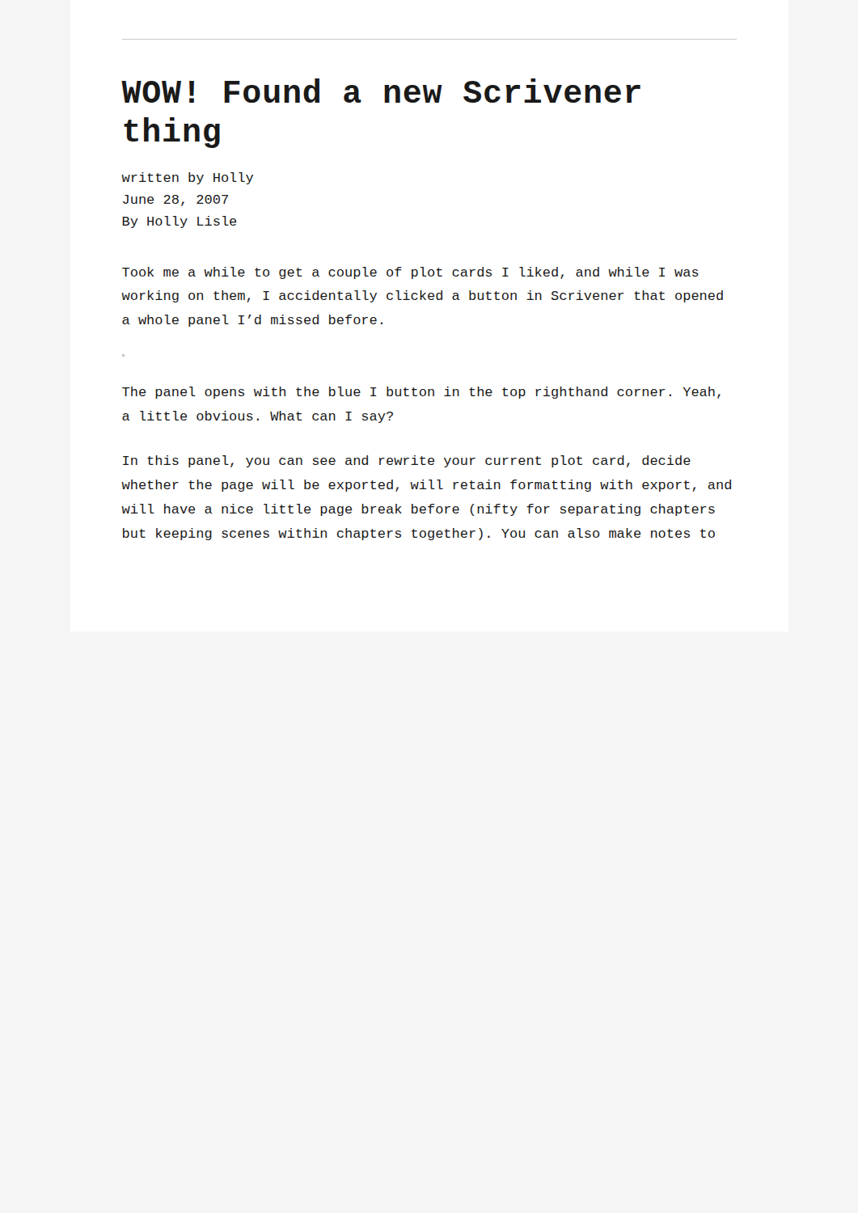WOW! Found a new Scrivener thing
written by Holly
June 28, 2007
By Holly Lisle
Took me a while to get a couple of plot cards I liked, and while I was working on them, I accidentally clicked a button in Scrivener that opened a whole panel I’d missed before.
The panel opens with the blue I button in the top righthand corner. Yeah, a little obvious. What can I say?
In this panel, you can see and rewrite your current plot card, decide whether the page will be exported, will retain formatting with export, and will have a nice little page break before (nifty for separating chapters but keeping scenes within chapters together). You can also make notes to